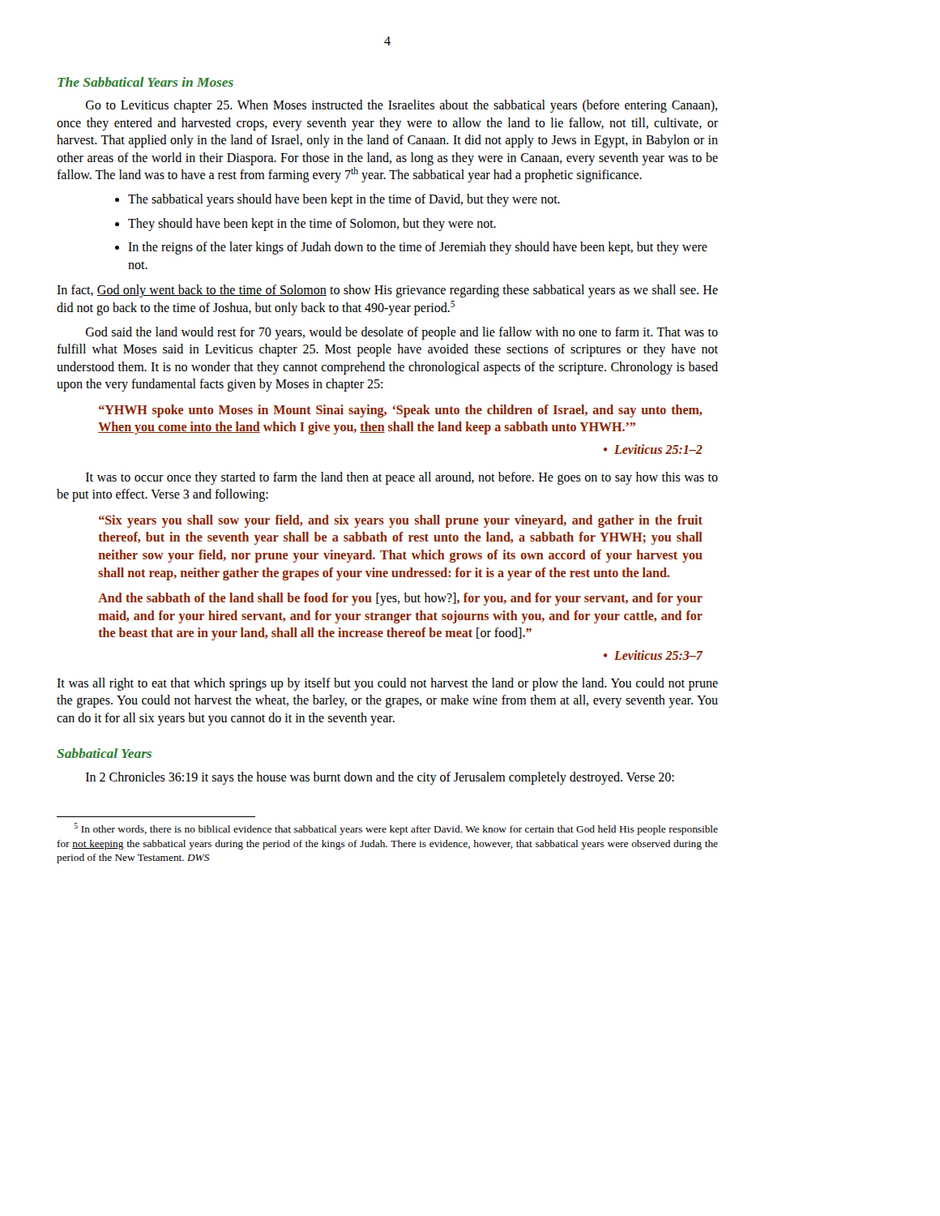4
The Sabbatical Years in Moses
Go to Leviticus chapter 25. When Moses instructed the Israelites about the sabbatical years (before entering Canaan), once they entered and harvested crops, every seventh year they were to allow the land to lie fallow, not till, cultivate, or harvest. That applied only in the land of Israel, only in the land of Canaan. It did not apply to Jews in Egypt, in Babylon or in other areas of the world in their Diaspora. For those in the land, as long as they were in Canaan, every seventh year was to be fallow. The land was to have a rest from farming every 7th year. The sabbatical year had a prophetic significance.
The sabbatical years should have been kept in the time of David, but they were not.
They should have been kept in the time of Solomon, but they were not.
In the reigns of the later kings of Judah down to the time of Jeremiah they should have been kept, but they were not.
In fact, God only went back to the time of Solomon to show His grievance regarding these sabbatical years as we shall see. He did not go back to the time of Joshua, but only back to that 490-year period.5
God said the land would rest for 70 years, would be desolate of people and lie fallow with no one to farm it. That was to fulfill what Moses said in Leviticus chapter 25. Most people have avoided these sections of scriptures or they have not understood them. It is no wonder that they cannot comprehend the chronological aspects of the scripture. Chronology is based upon the very fundamental facts given by Moses in chapter 25:
“YHWH spoke unto Moses in Mount Sinai saying, ‘Speak unto the children of Israel, and say unto them, When you come into the land which I give you, then shall the land keep a sabbath unto YHWH.’”
Leviticus 25:1–2
It was to occur once they started to farm the land then at peace all around, not before. He goes on to say how this was to be put into effect. Verse 3 and following:
“Six years you shall sow your field, and six years you shall prune your vineyard, and gather in the fruit thereof, but in the seventh year shall be a sabbath of rest unto the land, a sabbath for YHWH; you shall neither sow your field, nor prune your vineyard. That which grows of its own accord of your harvest you shall not reap, neither gather the grapes of your vine undressed: for it is a year of the rest unto the land.
And the sabbath of the land shall be food for you [yes, but how?], for you, and for your servant, and for your maid, and for your hired servant, and for your stranger that sojourns with you, and for your cattle, and for the beast that are in your land, shall all the increase thereof be meat [or food].”
Leviticus 25:3–7
It was all right to eat that which springs up by itself but you could not harvest the land or plow the land. You could not prune the grapes. You could not harvest the wheat, the barley, or the grapes, or make wine from them at all, every seventh year. You can do it for all six years but you cannot do it in the seventh year.
Sabbatical Years
In 2 Chronicles 36:19 it says the house was burnt down and the city of Jerusalem completely destroyed. Verse 20:
5 In other words, there is no biblical evidence that sabbatical years were kept after David. We know for certain that God held His people responsible for not keeping the sabbatical years during the period of the kings of Judah. There is evidence, however, that sabbatical years were observed during the period of the New Testament. DWS